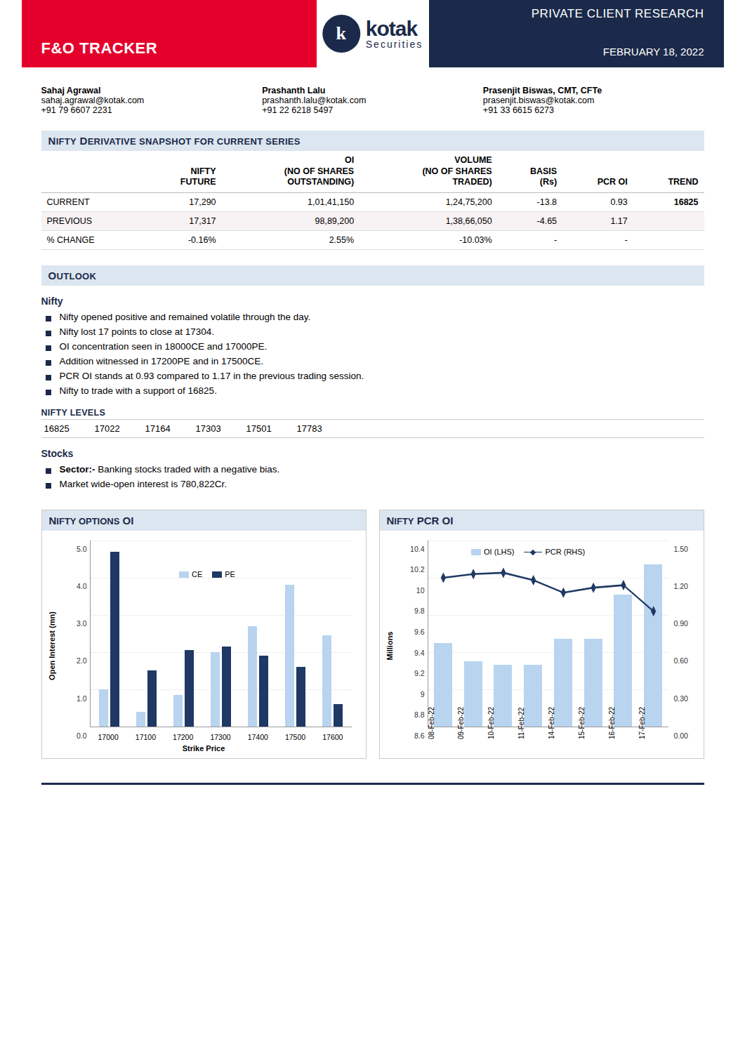F&O TRACKER
k
kotak
Securities
PRIVATE CLIENT RESEARCH
FEBRUARY 18, 2022
Sahaj Agrawal
sahaj.agrawal@kotak.com
+91 79 6607 2231
Prashanth Lalu
prashanth.lalu@kotak.com
+91 22 6218 5497
Prasenjit Biswas, CMT, CFTe
prasenjit.biswas@kotak.com
+91 33 6615 6273
NIFTY DERIVATIVE SNAPSHOT FOR CURRENT SERIES
| | NIFTY FUTURE | OI (NO OF SHARES OUTSTANDING) | VOLUME (NO OF SHARES TRADED) | BASIS (Rs) | PCR OI | TREND |
| --- | --- | --- | --- | --- | --- | --- |
| CURRENT | 17,290 | 1,01,41,150 | 1,24,75,200 | -13.8 | 0.93 | 16825 |
| PREVIOUS | 17,317 | 98,89,200 | 1,38,66,050 | -4.65 | 1.17 | |
| % CHANGE | -0.16% | 2.55% | -10.03% | - | - | |
OUTLOOK
Nifty
Nifty opened positive and remained volatile through the day.
Nifty lost 17 points to close at 17304.
OI concentration seen in 18000CE and 17000PE.
Addition witnessed in 17200PE and in 17500CE.
PCR OI stands at 0.93 compared to 1.17 in the previous trading session.
Nifty to trade with a support of 16825.
NIFTY LEVELS
168251702217164173031750117783
Stocks
Sector:- Banking stocks traded with a negative bias.
Market wide-open interest is 780,822Cr.
NIFTY OPTIONS OI
Open Interest (mn)
5.0 4.0 3.0 2.0 1.0 0.0
CE PE
17000171001720017300174001750017600
Strike Price
NIFTY PCR OI
Millions
10.4 10.2 10 9.8 9.6 9.4 9.2 9 8.8 8.6
1.50 1.20 0.90 0.60 0.30 0.00
OI (LHS) PCR (RHS)
08-Feb-2209-Feb-2210-Feb-2211-Feb-2214-Feb-2215-Feb-2216-Feb-2217-Feb-22